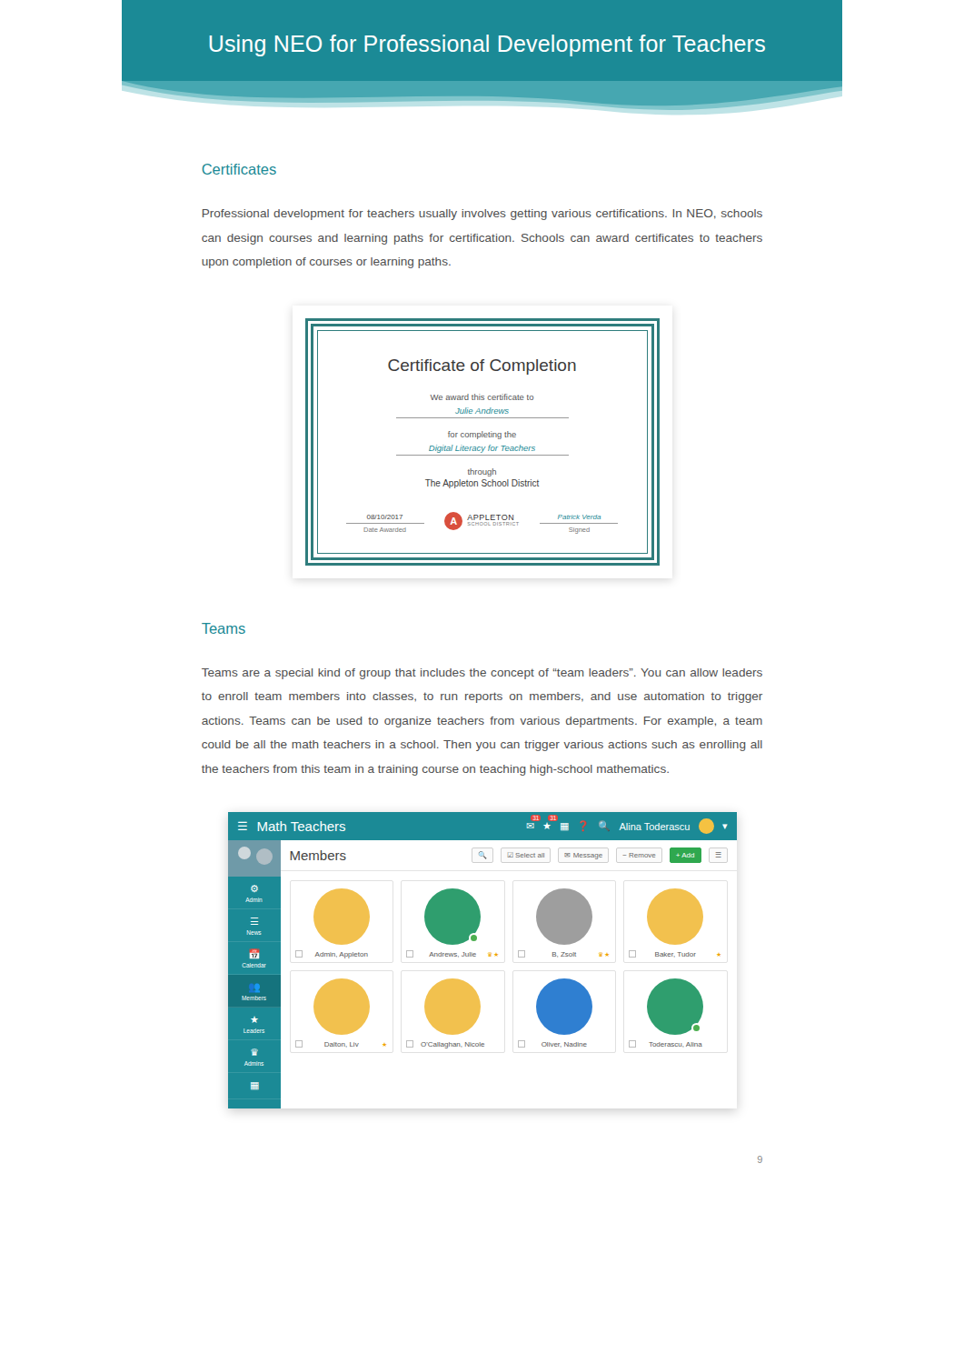Using NEO for Professional Development for Teachers
Certificates
Professional development for teachers usually involves getting various certifications. In NEO, schools can design courses and learning paths for certification. Schools can award certificates to teachers upon completion of courses or learning paths.
Certificate of Completion
We award this certificate to
Julie Andrews
for completing the
Digital Literacy for Teachers
through
The Appleton School District
08/10/2017
Date Awarded
A
APPLETON
SCHOOL DISTRICT
Patrick Verda
Signed
Teams
Teams are a special kind of group that includes the concept of “team leaders”. You can allow leaders to enroll team members into classes, to run reports on members, and use automation to trigger actions. Teams can be used to organize teachers from various departments. For example, a team could be all the math teachers in a school. Then you can trigger various actions such as enrolling all the teachers from this team in a training course on teaching high-school mathematics.
☰ Math Teachers ✉31 ★31 ▦ ❓ 🔍 Alina Toderascu ▾
⚙Admin
☰News
📅Calendar
👥Members
★Leaders
♛Admins
▦
Members 🔍 ☑ Select all ✉ Message − Remove + Add ☰
Admin, Appleton
♛★
Andrews, Julie
♛★
B, Zsolt
★
Baker, Tudor
★
Dalton, Liv
O'Callaghan, Nicole
Oliver, Nadine
Toderascu, Alina
9